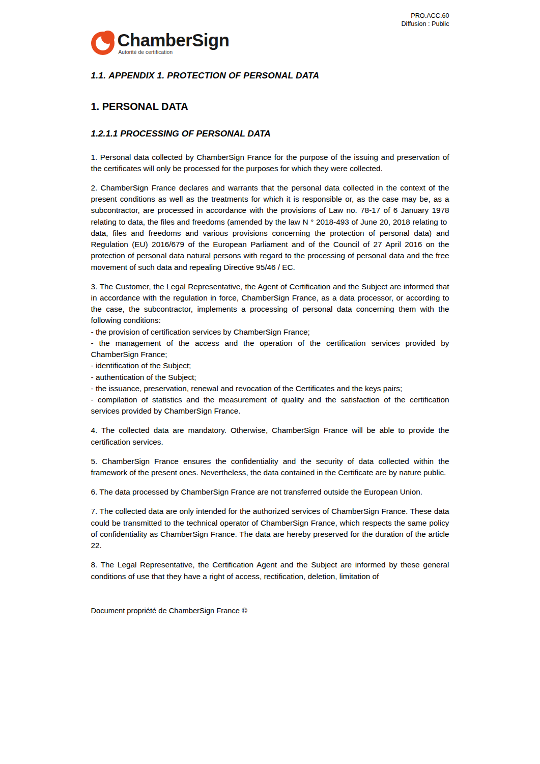PRO.ACC.60 Diffusion : Public
ChamberSign Autorité de certification
1.1. APPENDIX 1. PROTECTION OF PERSONAL DATA
1. PERSONAL DATA
1.2.1.1 PROCESSING OF PERSONAL DATA
1. Personal data collected by ChamberSign France for the purpose of the issuing and preservation of the certificates will only be processed for the purposes for which they were collected.
2. ChamberSign France declares and warrants that the personal data collected in the context of the present conditions as well as the treatments for which it is responsible or, as the case may be, as a subcontractor, are processed in accordance with the provisions of Law no. 78-17 of 6 January 1978 relating to data, the files and freedoms (amended by the law N ° 2018-493 of June 20, 2018 relating to data, files and freedoms and various provisions concerning the protection of personal data) and Regulation (EU) 2016/679 of the European Parliament and of the Council of 27 April 2016 on the protection of personal data natural persons with regard to the processing of personal data and the free movement of such data and repealing Directive 95/46 / EC.
3. The Customer, the Legal Representative, the Agent of Certification and the Subject are informed that in accordance with the regulation in force, ChamberSign France, as a data processor, or according to the case, the subcontractor, implements a processing of personal data concerning them with the following conditions:
the provision of certification services by ChamberSign France;
the management of the access and the operation of the certification services provided by ChamberSign France;
identification of the Subject;
authentication of the Subject;
the issuance, preservation, renewal and revocation of the Certificates and the keys pairs;
compilation of statistics and the measurement of quality and the satisfaction of the certification services provided by ChamberSign France.
4. The collected data are mandatory. Otherwise, ChamberSign France will be able to provide the certification services.
5. ChamberSign France ensures the confidentiality and the security of data collected within the framework of the present ones. Nevertheless, the data contained in the Certificate are by nature public.
6. The data processed by ChamberSign France are not transferred outside the European Union.
7. The collected data are only intended for the authorized services of ChamberSign France. These data could be transmitted to the technical operator of ChamberSign France, which respects the same policy of confidentiality as ChamberSign France. The data are hereby preserved for the duration of the article 22.
8. The Legal Representative, the Certification Agent and the Subject are informed by these general conditions of use that they have a right of access, rectification, deletion, limitation of
Document propriété de ChamberSign France ©